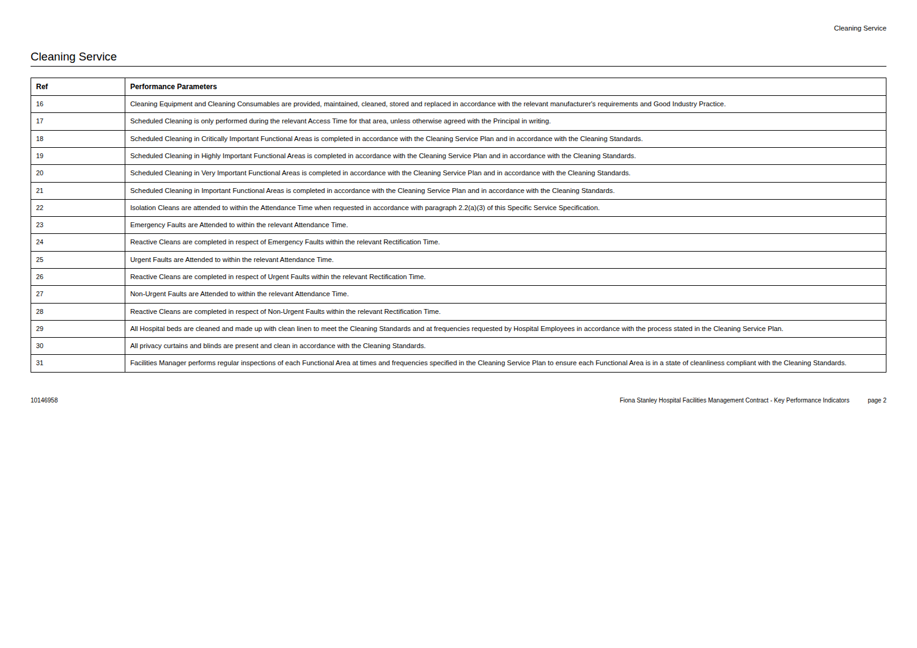Cleaning Service
Cleaning Service
| Ref | Performance Parameters |
| --- | --- |
| 16 | Cleaning Equipment and Cleaning Consumables are provided, maintained, cleaned, stored and replaced in accordance with the relevant manufacturer's requirements and Good Industry Practice. |
| 17 | Scheduled Cleaning is only performed during the relevant Access Time for that area, unless otherwise agreed with the Principal in writing. |
| 18 | Scheduled Cleaning in Critically Important Functional Areas is completed in accordance with the Cleaning Service Plan and in accordance with the Cleaning Standards. |
| 19 | Scheduled Cleaning in Highly Important Functional Areas is completed in accordance with the Cleaning Service Plan and in accordance with the Cleaning Standards. |
| 20 | Scheduled Cleaning in Very Important Functional Areas is completed in accordance with the Cleaning Service Plan and in accordance with the Cleaning Standards. |
| 21 | Scheduled Cleaning in Important Functional Areas is completed in accordance with the Cleaning Service Plan and in accordance with the Cleaning Standards. |
| 22 | Isolation Cleans are attended to within the Attendance Time when requested in accordance with paragraph 2.2(a)(3) of this Specific Service Specification. |
| 23 | Emergency Faults are Attended to within the relevant Attendance Time. |
| 24 | Reactive Cleans are completed in respect of Emergency Faults within the relevant Rectification Time. |
| 25 | Urgent Faults are Attended to within the relevant Attendance Time. |
| 26 | Reactive Cleans are completed in respect of Urgent Faults within the relevant Rectification Time. |
| 27 | Non-Urgent Faults are Attended to within the relevant Attendance Time. |
| 28 | Reactive Cleans are completed in respect of Non-Urgent Faults within the relevant Rectification Time. |
| 29 | All Hospital beds are cleaned and made up with clean linen to meet the Cleaning Standards and at frequencies requested by Hospital Employees in accordance with the process stated in the Cleaning Service Plan. |
| 30 | All privacy curtains and blinds are present and clean in accordance with the Cleaning Standards. |
| 31 | Facilities Manager performs regular inspections of each Functional Area at times and frequencies specified in the Cleaning Service Plan to ensure each Functional Area is in a state of cleanliness compliant with the Cleaning Standards. |
10146958
Fiona Stanley Hospital Facilities Management Contract - Key Performance Indicators
page 2